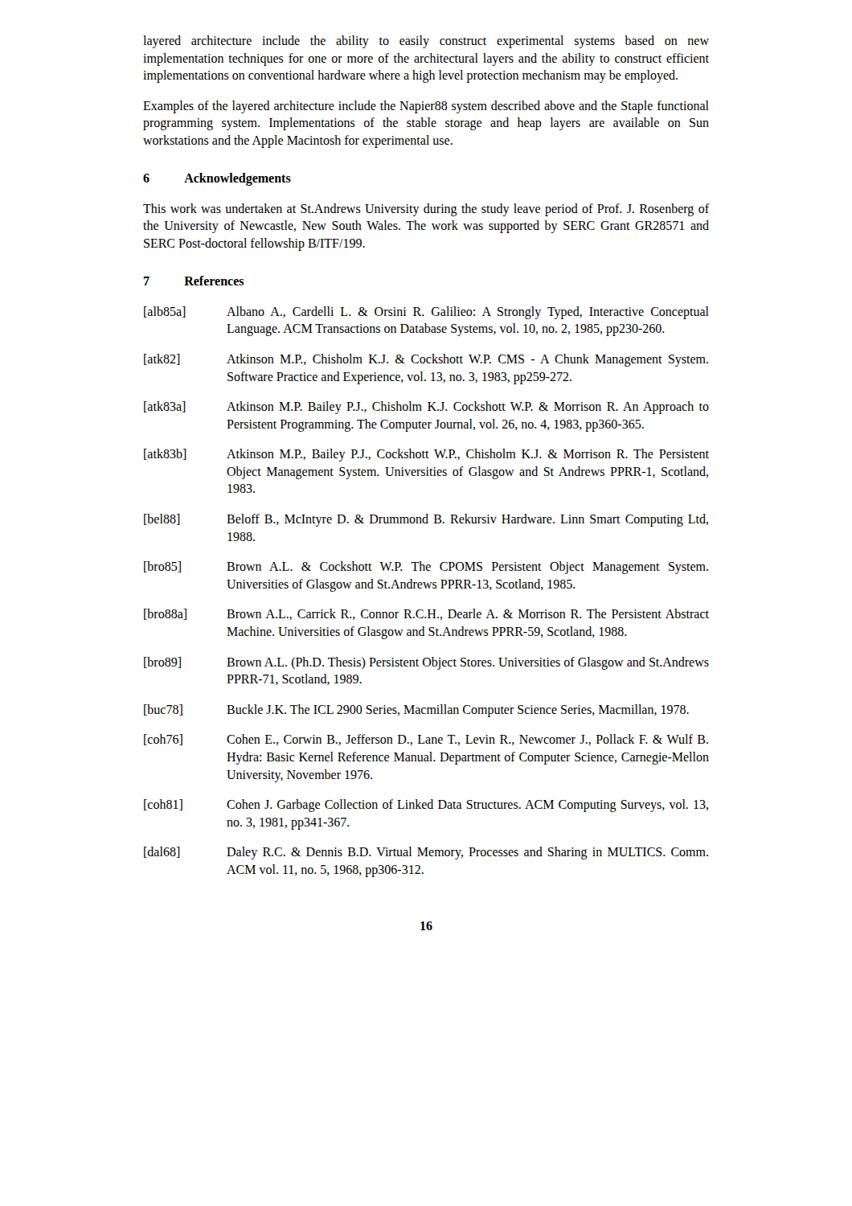layered architecture include the ability to easily construct experimental systems based on new implementation techniques for one or more of the architectural layers and the ability to construct efficient implementations on conventional hardware where a high level protection mechanism may be employed.
Examples of the layered architecture include the Napier88 system described above and the Staple functional programming system. Implementations of the stable storage and heap layers are available on Sun workstations and the Apple Macintosh for experimental use.
6 Acknowledgements
This work was undertaken at St.Andrews University during the study leave period of Prof. J. Rosenberg of the University of Newcastle, New South Wales. The work was supported by SERC Grant GR28571 and SERC Post-doctoral fellowship B/ITF/199.
7 References
[alb85a]
Albano A., Cardelli L. & Orsini R. Galilieo: A Strongly Typed, Interactive Conceptual Language. ACM Transactions on Database Systems, vol. 10, no. 2, 1985, pp230-260.
[atk82]
Atkinson M.P., Chisholm K.J. & Cockshott W.P. CMS - A Chunk Management System. Software Practice and Experience, vol. 13, no. 3, 1983, pp259-272.
[atk83a]
Atkinson M.P. Bailey P.J., Chisholm K.J. Cockshott W.P. & Morrison R. An Approach to Persistent Programming. The Computer Journal, vol. 26, no. 4, 1983, pp360-365.
[atk83b]
Atkinson M.P., Bailey P.J., Cockshott W.P., Chisholm K.J. & Morrison R. The Persistent Object Management System. Universities of Glasgow and St Andrews PPRR-1, Scotland, 1983.
[bel88]
Beloff B., McIntyre D. & Drummond B. Rekursiv Hardware. Linn Smart Computing Ltd, 1988.
[bro85]
Brown A.L. & Cockshott W.P. The CPOMS Persistent Object Management System. Universities of Glasgow and St.Andrews PPRR-13, Scotland, 1985.
[bro88a]
Brown A.L., Carrick R., Connor R.C.H., Dearle A. & Morrison R. The Persistent Abstract Machine. Universities of Glasgow and St.Andrews PPRR-59, Scotland, 1988.
[bro89]
Brown A.L. (Ph.D. Thesis) Persistent Object Stores. Universities of Glasgow and St.Andrews PPRR-71, Scotland, 1989.
[buc78]
Buckle J.K. The ICL 2900 Series, Macmillan Computer Science Series, Macmillan, 1978.
[coh76]
Cohen E., Corwin B., Jefferson D., Lane T., Levin R., Newcomer J., Pollack F. & Wulf B. Hydra: Basic Kernel Reference Manual. Department of Computer Science, Carnegie-Mellon University, November 1976.
[coh81]
Cohen J. Garbage Collection of Linked Data Structures. ACM Computing Surveys, vol. 13, no. 3, 1981, pp341-367.
[dal68]
Daley R.C. & Dennis B.D. Virtual Memory, Processes and Sharing in MULTICS. Comm. ACM vol. 11, no. 5, 1968, pp306-312.
16